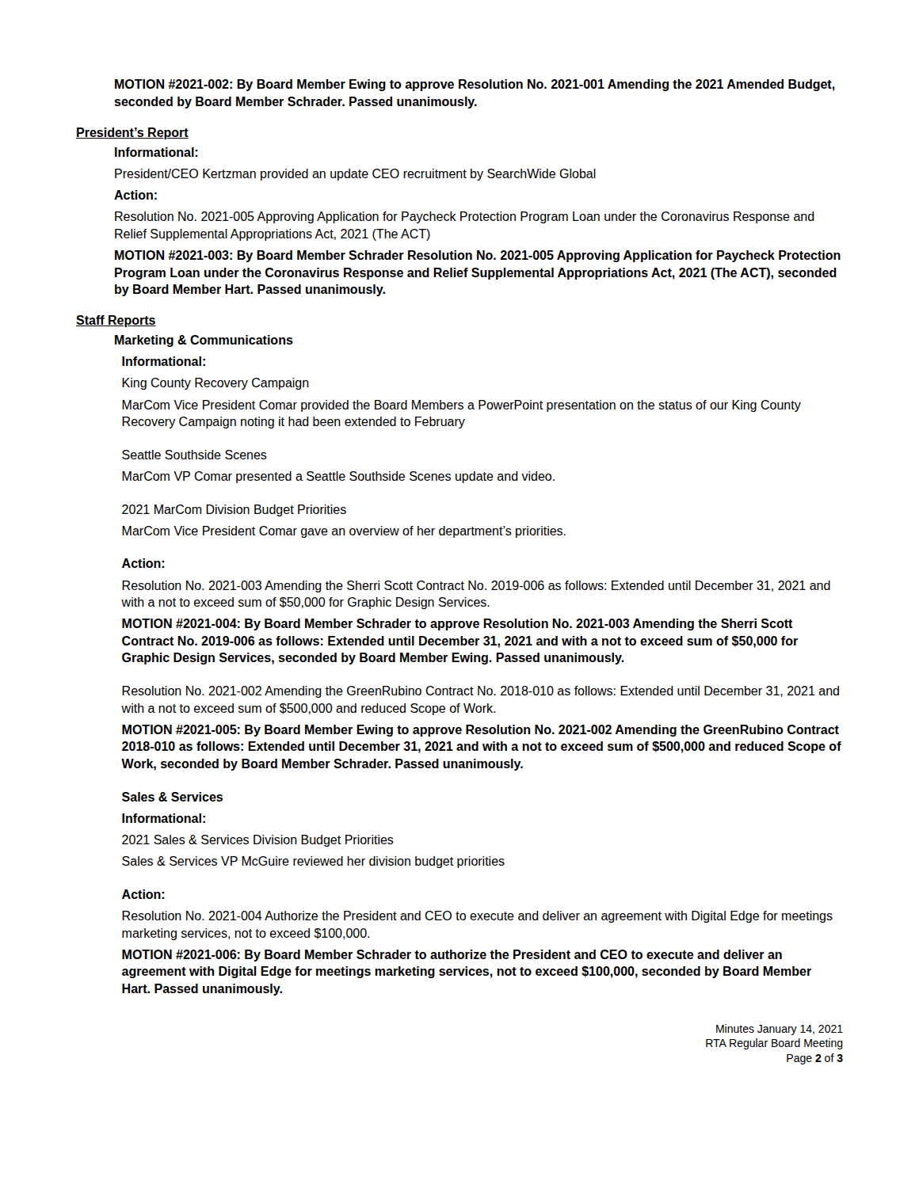MOTION #2021-002: By Board Member Ewing to approve Resolution No. 2021-001 Amending the 2021 Amended Budget, seconded by Board Member Schrader. Passed unanimously.
President’s Report
Informational:
President/CEO Kertzman provided an update CEO recruitment by SearchWide Global
Action:
Resolution No. 2021-005 Approving Application for Paycheck Protection Program Loan under the Coronavirus Response and Relief Supplemental Appropriations Act, 2021 (The ACT)
MOTION #2021-003: By Board Member Schrader Resolution No. 2021-005 Approving Application for Paycheck Protection Program Loan under the Coronavirus Response and Relief Supplemental Appropriations Act, 2021 (The ACT), seconded by Board Member Hart. Passed unanimously.
Staff Reports
Marketing & Communications
Informational:
King County Recovery Campaign
MarCom Vice President Comar provided the Board Members a PowerPoint presentation on the status of our King County Recovery Campaign noting it had been extended to February
Seattle Southside Scenes
MarCom VP Comar presented a Seattle Southside Scenes update and video.
2021 MarCom Division Budget Priorities
MarCom Vice President Comar gave an overview of her department’s priorities.
Action:
Resolution No. 2021-003 Amending the Sherri Scott Contract No. 2019-006 as follows: Extended until December 31, 2021 and with a not to exceed sum of $50,000 for Graphic Design Services.
MOTION #2021-004: By Board Member Schrader to approve Resolution No. 2021-003 Amending the Sherri Scott Contract No. 2019-006 as follows: Extended until December 31, 2021 and with a not to exceed sum of $50,000 for Graphic Design Services, seconded by Board Member Ewing. Passed unanimously.
Resolution No. 2021-002 Amending the GreenRubino Contract No. 2018-010 as follows: Extended until December 31, 2021 and with a not to exceed sum of $500,000 and reduced Scope of Work.
MOTION #2021-005: By Board Member Ewing to approve Resolution No. 2021-002 Amending the GreenRubino Contract 2018-010 as follows: Extended until December 31, 2021 and with a not to exceed sum of $500,000 and reduced Scope of Work, seconded by Board Member Schrader. Passed unanimously.
Sales & Services
Informational:
2021 Sales & Services Division Budget Priorities
Sales & Services VP McGuire reviewed her division budget priorities
Action:
Resolution No. 2021-004 Authorize the President and CEO to execute and deliver an agreement with Digital Edge for meetings marketing services, not to exceed $100,000.
MOTION #2021-006: By Board Member Schrader to authorize the President and CEO to execute and deliver an agreement with Digital Edge for meetings marketing services, not to exceed $100,000, seconded by Board Member Hart. Passed unanimously.
Minutes January 14, 2021
RTA Regular Board Meeting
Page 2 of 3